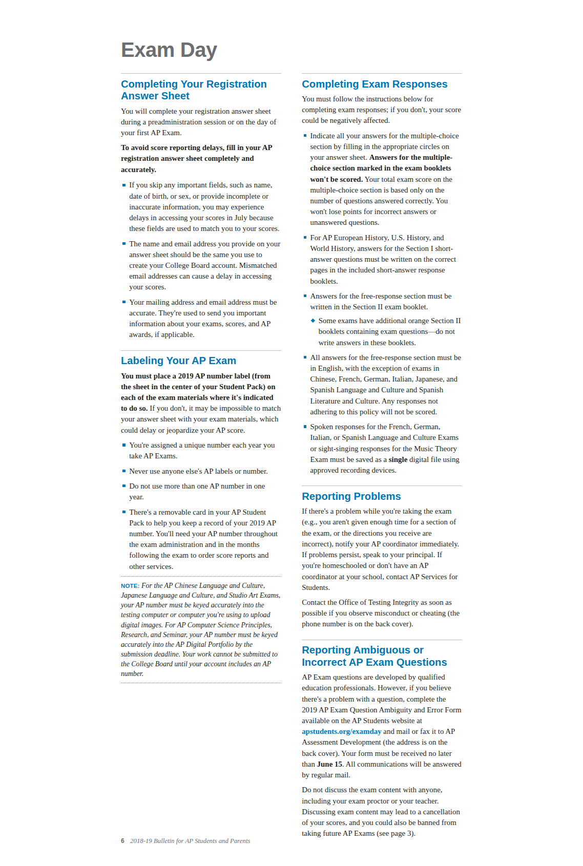Exam Day
Completing Your Registration
Answer Sheet
You will complete your registration answer sheet during a preadministration session or on the day of your first AP Exam.
To avoid score reporting delays, fill in your AP registration answer sheet completely and accurately.
If you skip any important fields, such as name, date of birth, or sex, or provide incomplete or inaccurate information, you may experience delays in accessing your scores in July because these fields are used to match you to your scores.
The name and email address you provide on your answer sheet should be the same you use to create your College Board account. Mismatched email addresses can cause a delay in accessing your scores.
Your mailing address and email address must be accurate. They're used to send you important information about your exams, scores, and AP awards, if applicable.
Labeling Your AP Exam
You must place a 2019 AP number label (from the sheet in the center of your Student Pack) on each of the exam materials where it's indicated to do so. If you don't, it may be impossible to match your answer sheet with your exam materials, which could delay or jeopardize your AP score.
You're assigned a unique number each year you take AP Exams.
Never use anyone else's AP labels or number.
Do not use more than one AP number in one year.
There's a removable card in your AP Student Pack to help you keep a record of your 2019 AP number. You'll need your AP number throughout the exam administration and in the months following the exam to order score reports and other services.
NOTE: For the AP Chinese Language and Culture, Japanese Language and Culture, and Studio Art Exams, your AP number must be keyed accurately into the testing computer or computer you're using to upload digital images. For AP Computer Science Principles, Research, and Seminar, your AP number must be keyed accurately into the AP Digital Portfolio by the submission deadline. Your work cannot be submitted to the College Board until your account includes an AP number.
Completing Exam Responses
You must follow the instructions below for completing exam responses; if you don't, your score could be negatively affected.
Indicate all your answers for the multiple-choice section by filling in the appropriate circles on your answer sheet. Answers for the multiple-choice section marked in the exam booklets won't be scored. Your total exam score on the multiple-choice section is based only on the number of questions answered correctly. You won't lose points for incorrect answers or unanswered questions.
For AP European History, U.S. History, and World History, answers for the Section I short-answer questions must be written on the correct pages in the included short-answer response booklets.
Answers for the free-response section must be written in the Section II exam booklet.
Some exams have additional orange Section II booklets containing exam questions—do not write answers in these booklets.
All answers for the free-response section must be in English, with the exception of exams in Chinese, French, German, Italian, Japanese, and Spanish Language and Culture and Spanish Literature and Culture. Any responses not adhering to this policy will not be scored.
Spoken responses for the French, German, Italian, or Spanish Language and Culture Exams or sight-singing responses for the Music Theory Exam must be saved as a single digital file using approved recording devices.
Reporting Problems
If there's a problem while you're taking the exam (e.g., you aren't given enough time for a section of the exam, or the directions you receive are incorrect), notify your AP coordinator immediately. If problems persist, speak to your principal. If you're homeschooled or don't have an AP coordinator at your school, contact AP Services for Students.
Contact the Office of Testing Integrity as soon as possible if you observe misconduct or cheating (the phone number is on the back cover).
Reporting Ambiguous or
Incorrect AP Exam Questions
AP Exam questions are developed by qualified education professionals. However, if you believe there's a problem with a question, complete the 2019 AP Exam Question Ambiguity and Error Form available on the AP Students website at apstudents.org/examday and mail or fax it to AP Assessment Development (the address is on the back cover). Your form must be received no later than June 15. All communications will be answered by regular mail.
Do not discuss the exam content with anyone, including your exam proctor or your teacher. Discussing exam content may lead to a cancellation of your scores, and you could also be banned from taking future AP Exams (see page 3).
62018-19 Bulletin for AP Students and Parents